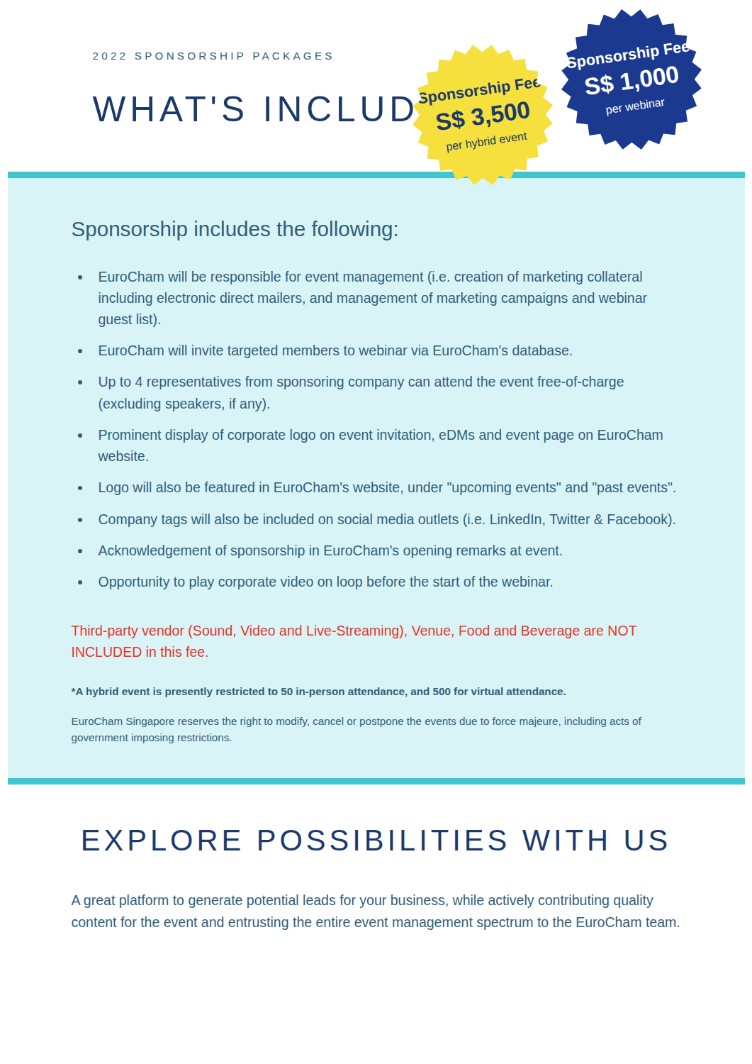2022 Sponsorship Packages
WHAT'S INCLUDED?
Sponsorship Fee S$ 3,500 per hybrid event
Sponsorship Fee S$ 1,000 per webinar
Sponsorship includes the following:
EuroCham will be responsible for event management (i.e. creation of marketing collateral including electronic direct mailers, and management of marketing campaigns and webinar guest list).
EuroCham will invite targeted members to webinar via EuroCham's database.
Up to 4 representatives from sponsoring company can attend the event free-of-charge (excluding speakers, if any).
Prominent display of corporate logo on event invitation, eDMs and event page on EuroCham website.
Logo will also be featured in EuroCham's website, under "upcoming events" and "past events".
Company tags will also be included on social media outlets (i.e. LinkedIn, Twitter & Facebook).
Acknowledgement of sponsorship in EuroCham's opening remarks at event.
Opportunity to play corporate video on loop before the start of the webinar.
Third-party vendor (Sound, Video and Live-Streaming), Venue, Food and Beverage are NOT INCLUDED in this fee.
*A hybrid event is presently restricted to 50 in-person attendance, and 500 for virtual attendance.
EuroCham Singapore reserves the right to modify, cancel or postpone the events due to force majeure, including acts of government imposing restrictions.
EXPLORE POSSIBILITIES WITH US
A great platform to generate potential leads for your business, while actively contributing quality content for the event and entrusting the entire event management spectrum to the EuroCham team.